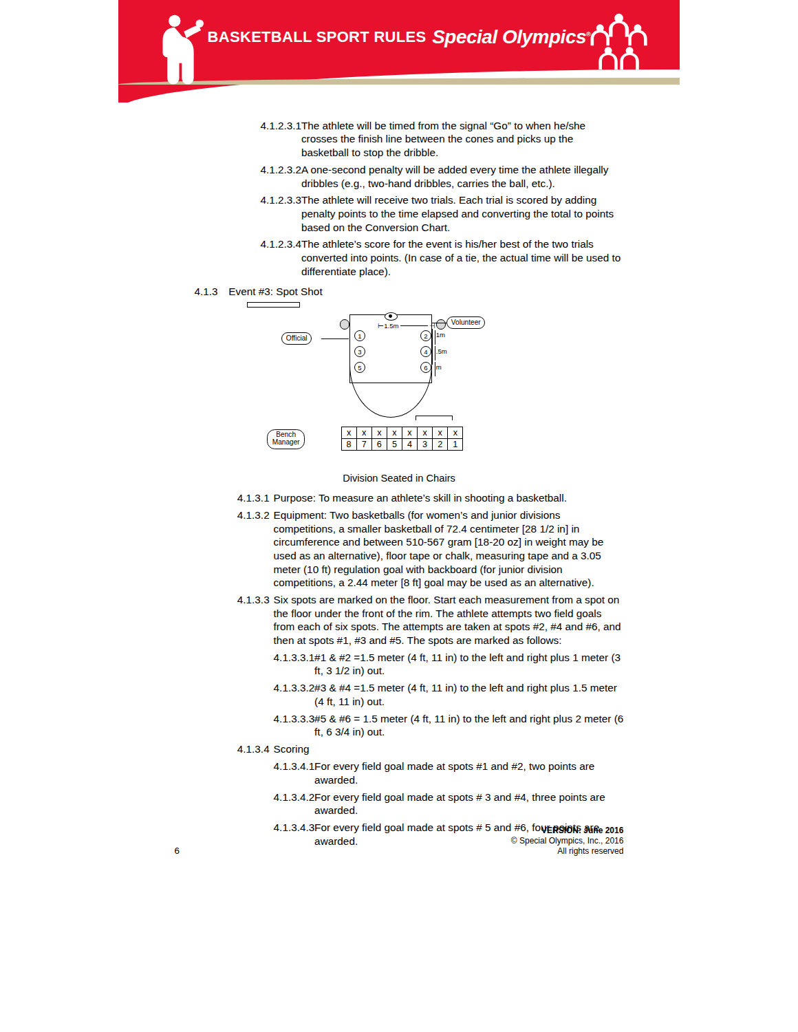BASKETBALL SPORT RULES
Special Olympics®
®
4.1.2.3.1
The athlete will be timed from the signal “Go” to when he/she crosses the finish line between the cones and picks up the basketball to stop the dribble.
4.1.2.3.2
A one-second penalty will be added every time the athlete illegally dribbles (e.g., two-hand dribbles, carries the ball, etc.).
4.1.2.3.3
The athlete will receive two trials. Each trial is scored by adding penalty points to the time elapsed and converting the total to points based on the Conversion Chart.
4.1.2.3.4
The athlete’s score for the event is his/her best of the two trials converted into points. (In case of a tie, the actual time will be used to differentiate place).
4.1.3
Event #3: Spot Shot
⊢1.5m ⊣
1m
.5m
m
1
2
3
4
5
6
Official
Volunteer
Bench
Manager
| x | x | x | x | x | x | x | x |
| 8 | 7 | 6 | 5 | 4 | 3 | 2 | 1 |
Division Seated in Chairs
4.1.3.1
Purpose: To measure an athlete’s skill in shooting a basketball.
4.1.3.2
Equipment: Two basketballs (for women’s and junior divisions competitions, a smaller basketball of 72.4 centimeter [28 1/2 in] in circumference and between 510-567 gram [18-20 oz] in weight may be used as an alternative), floor tape or chalk, measuring tape and a 3.05 meter (10 ft) regulation goal with backboard (for junior division competitions, a 2.44 meter [8 ft] goal may be used as an alternative).
4.1.3.3
Six spots are marked on the floor. Start each measurement from a spot on the floor under the front of the rim. The athlete attempts two field goals from each of six spots. The attempts are taken at spots #2, #4 and #6, and then at spots #1, #3 and #5. The spots are marked as follows:
4.1.3.3.1
#1 & #2 =1.5 meter (4 ft, 11 in) to the left and right plus 1 meter (3 ft, 3 1/2 in) out.
4.1.3.3.2
#3 & #4 =1.5 meter (4 ft, 11 in) to the left and right plus 1.5 meter (4 ft, 11 in) out.
4.1.3.3.3
#5 & #6 = 1.5 meter (4 ft, 11 in) to the left and right plus 2 meter (6 ft, 6 3/4 in) out.
4.1.3.4
Scoring
4.1.3.4.1
For every field goal made at spots #1 and #2, two points are awarded.
4.1.3.4.2
For every field goal made at spots # 3 and #4, three points are awarded.
4.1.3.4.3
For every field goal made at spots # 5 and #6, four points are awarded.
6
VERSION: June 2016
© Special Olympics, Inc., 2016
All rights reserved